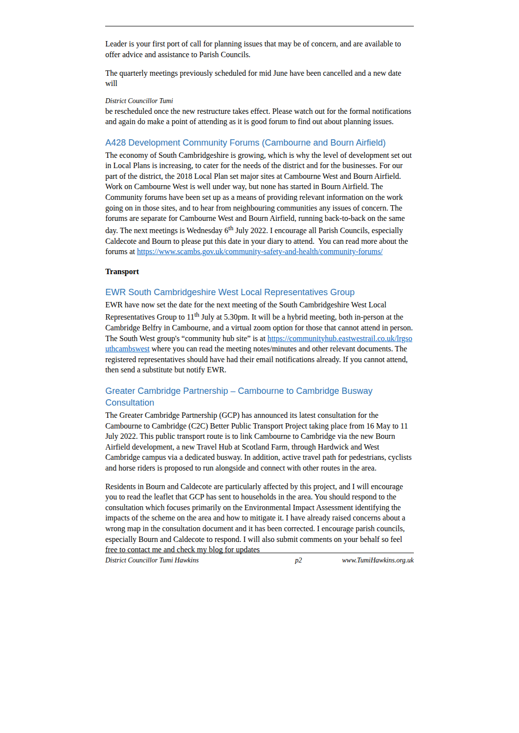Leader is your first port of call for planning issues that may be of concern, and are available to offer advice and assistance to Parish Councils.
The quarterly meetings previously scheduled for mid June have been cancelled and a new date will
District Councillor Tumi
be rescheduled once the new restructure takes effect. Please watch out for the formal notifications and again do make a point of attending as it is good forum to find out about planning issues.
A428 Development Community Forums (Cambourne and Bourn Airfield)
The economy of South Cambridgeshire is growing, which is why the level of development set out in Local Plans is increasing, to cater for the needs of the district and for the businesses. For our part of the district, the 2018 Local Plan set major sites at Cambourne West and Bourn Airfield. Work on Cambourne West is well under way, but none has started in Bourn Airfield. The Community forums have been set up as a means of providing relevant information on the work going on in those sites, and to hear from neighbouring communities any issues of concern. The forums are separate for Cambourne West and Bourn Airfield, running back-to-back on the same day. The next meetings is Wednesday 6th July 2022. I encourage all Parish Councils, especially Caldecote and Bourn to please put this date in your diary to attend. You can read more about the forums at https://www.scambs.gov.uk/community-safety-and-health/community-forums/
Transport
EWR South Cambridgeshire West Local Representatives Group
EWR have now set the date for the next meeting of the South Cambridgeshire West Local Representatives Group to 11th July at 5.30pm. It will be a hybrid meeting, both in-person at the Cambridge Belfry in Cambourne, and a virtual zoom option for those that cannot attend in person. The South West group's “community hub site” is at https://communityhub.eastwestrail.co.uk/lrgsouthcambswest where you can read the meeting notes/minutes and other relevant documents. The registered representatives should have had their email notifications already. If you cannot attend, then send a substitute but notify EWR.
Greater Cambridge Partnership – Cambourne to Cambridge Busway Consultation
The Greater Cambridge Partnership (GCP) has announced its latest consultation for the Cambourne to Cambridge (C2C) Better Public Transport Project taking place from 16 May to 11 July 2022. This public transport route is to link Cambourne to Cambridge via the new Bourn Airfield development, a new Travel Hub at Scotland Farm, through Hardwick and West Cambridge campus via a dedicated busway. In addition, active travel path for pedestrians, cyclists and horse riders is proposed to run alongside and connect with other routes in the area.
Residents in Bourn and Caldecote are particularly affected by this project, and I will encourage you to read the leaflet that GCP has sent to households in the area. You should respond to the consultation which focuses primarily on the Environmental Impact Assessment identifying the impacts of the scheme on the area and how to mitigate it. I have already raised concerns about a wrong map in the consultation document and it has been corrected. I encourage parish councils, especially Bourn and Caldecote to respond. I will also submit comments on your behalf so feel free to contact me and check my blog for updates
District Councillor Tumi Hawkins
p2
www.TumiHawkins.org.uk